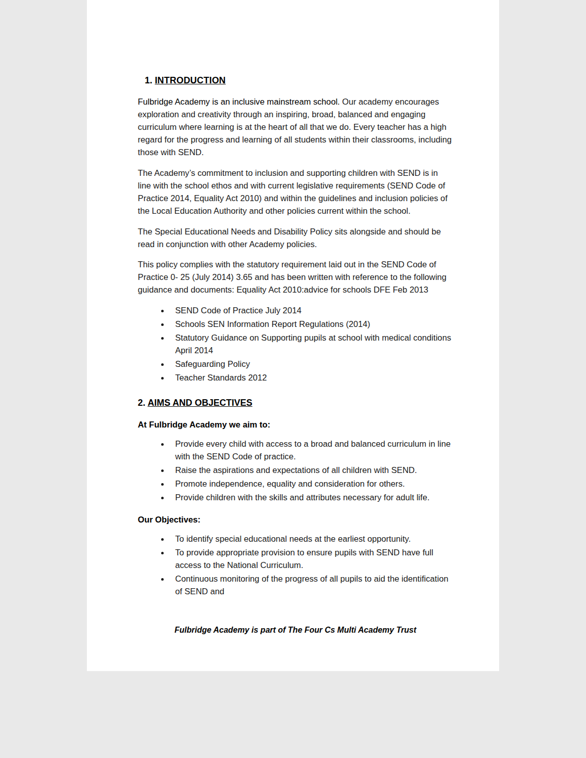INTRODUCTION
Fulbridge Academy is an inclusive mainstream school. Our academy encourages exploration and creativity through an inspiring, broad, balanced and engaging curriculum where learning is at the heart of all that we do. Every teacher has a high regard for the progress and learning of all students within their classrooms, including those with SEND.
The Academy’s commitment to inclusion and supporting children with SEND is in line with the school ethos and with current legislative requirements (SEND Code of Practice 2014, Equality Act 2010) and within the guidelines and inclusion policies of the Local Education Authority and other policies current within the school.
The Special Educational Needs and Disability Policy sits alongside and should be read in conjunction with other Academy policies.
This policy complies with the statutory requirement laid out in the SEND Code of Practice 0- 25 (July 2014) 3.65 and has been written with reference to the following guidance and documents: Equality Act 2010:advice for schools DFE Feb 2013
SEND Code of Practice July 2014
Schools SEN Information Report Regulations (2014)
Statutory Guidance on Supporting pupils at school with medical conditions April 2014
Safeguarding Policy
Teacher Standards 2012
2. AIMS AND OBJECTIVES
At Fulbridge Academy we aim to:
Provide every child with access to a broad and balanced curriculum in line with the SEND Code of practice.
Raise the aspirations and expectations of all children with SEND.
Promote independence, equality and consideration for others.
Provide children with the skills and attributes necessary for adult life.
Our Objectives:
To identify special educational needs at the earliest opportunity.
To provide appropriate provision to ensure pupils with SEND have full access to the National Curriculum.
Continuous monitoring of the progress of all pupils to aid the identification of SEND and
Fulbridge Academy is part of The Four Cs Multi Academy Trust